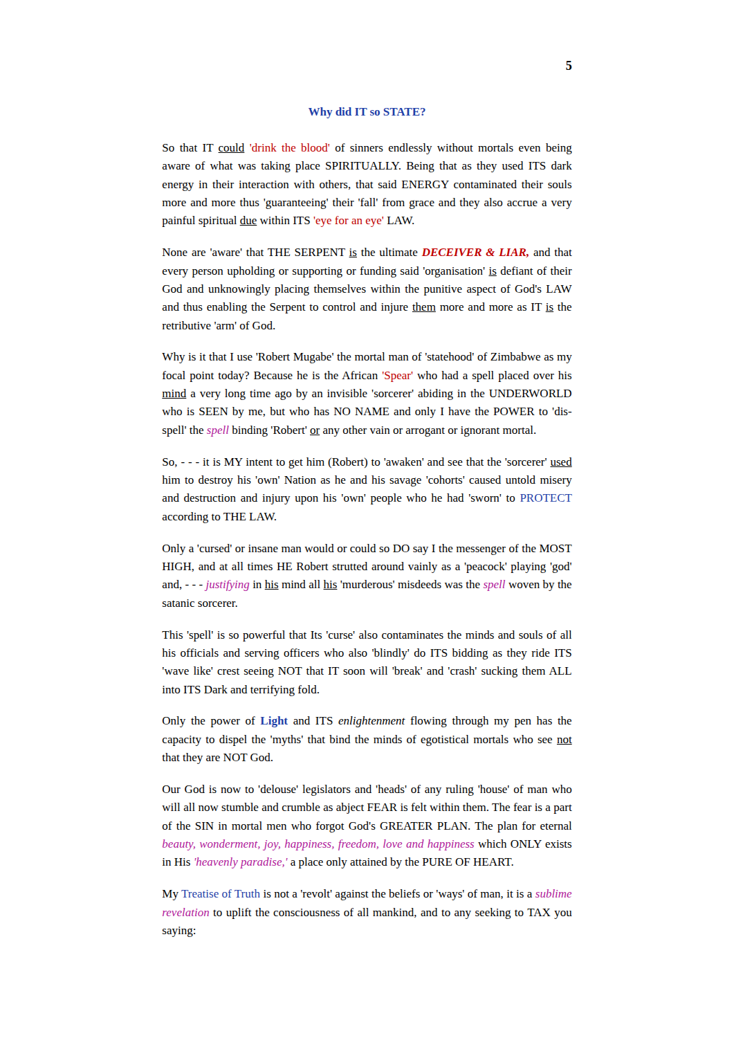5
Why did IT so STATE?
So that IT could 'drink the blood' of sinners endlessly without mortals even being aware of what was taking place SPIRITUALLY. Being that as they used ITS dark energy in their interaction with others, that said ENERGY contaminated their souls more and more thus 'guaranteeing' their 'fall' from grace and they also accrue a very painful spiritual due within ITS 'eye for an eye' LAW.
None are 'aware' that THE SERPENT is the ultimate DECEIVER & LIAR, and that every person upholding or supporting or funding said 'organisation' is defiant of their God and unknowingly placing themselves within the punitive aspect of God's LAW and thus enabling the Serpent to control and injure them more and more as IT is the retributive 'arm' of God.
Why is it that I use 'Robert Mugabe' the mortal man of 'statehood' of Zimbabwe as my focal point today? Because he is the African 'Spear' who had a spell placed over his mind a very long time ago by an invisible 'sorcerer' abiding in the UNDERWORLD who is SEEN by me, but who has NO NAME and only I have the POWER to 'dis-spell' the spell binding 'Robert' or any other vain or arrogant or ignorant mortal.
So, - - - it is MY intent to get him (Robert) to 'awaken' and see that the 'sorcerer' used him to destroy his 'own' Nation as he and his savage 'cohorts' caused untold misery and destruction and injury upon his 'own' people who he had 'sworn' to PROTECT according to THE LAW.
Only a 'cursed' or insane man would or could so DO say I the messenger of the MOST HIGH, and at all times HE Robert strutted around vainly as a 'peacock' playing 'god' and, - - - justifying in his mind all his 'murderous' misdeeds was the spell woven by the satanic sorcerer.
This 'spell' is so powerful that Its 'curse' also contaminates the minds and souls of all his officials and serving officers who also 'blindly' do ITS bidding as they ride ITS 'wave like' crest seeing NOT that IT soon will 'break' and 'crash' sucking them ALL into ITS Dark and terrifying fold.
Only the power of Light and ITS enlightenment flowing through my pen has the capacity to dispel the 'myths' that bind the minds of egotistical mortals who see not that they are NOT God.
Our God is now to 'delouse' legislators and 'heads' of any ruling 'house' of man who will all now stumble and crumble as abject FEAR is felt within them. The fear is a part of the SIN in mortal men who forgot God's GREATER PLAN. The plan for eternal beauty, wonderment, joy, happiness, freedom, love and happiness which ONLY exists in His 'heavenly paradise,' a place only attained by the PURE OF HEART.
My Treatise of Truth is not a 'revolt' against the beliefs or 'ways' of man, it is a sublime revelation to uplift the consciousness of all mankind, and to any seeking to TAX you saying: